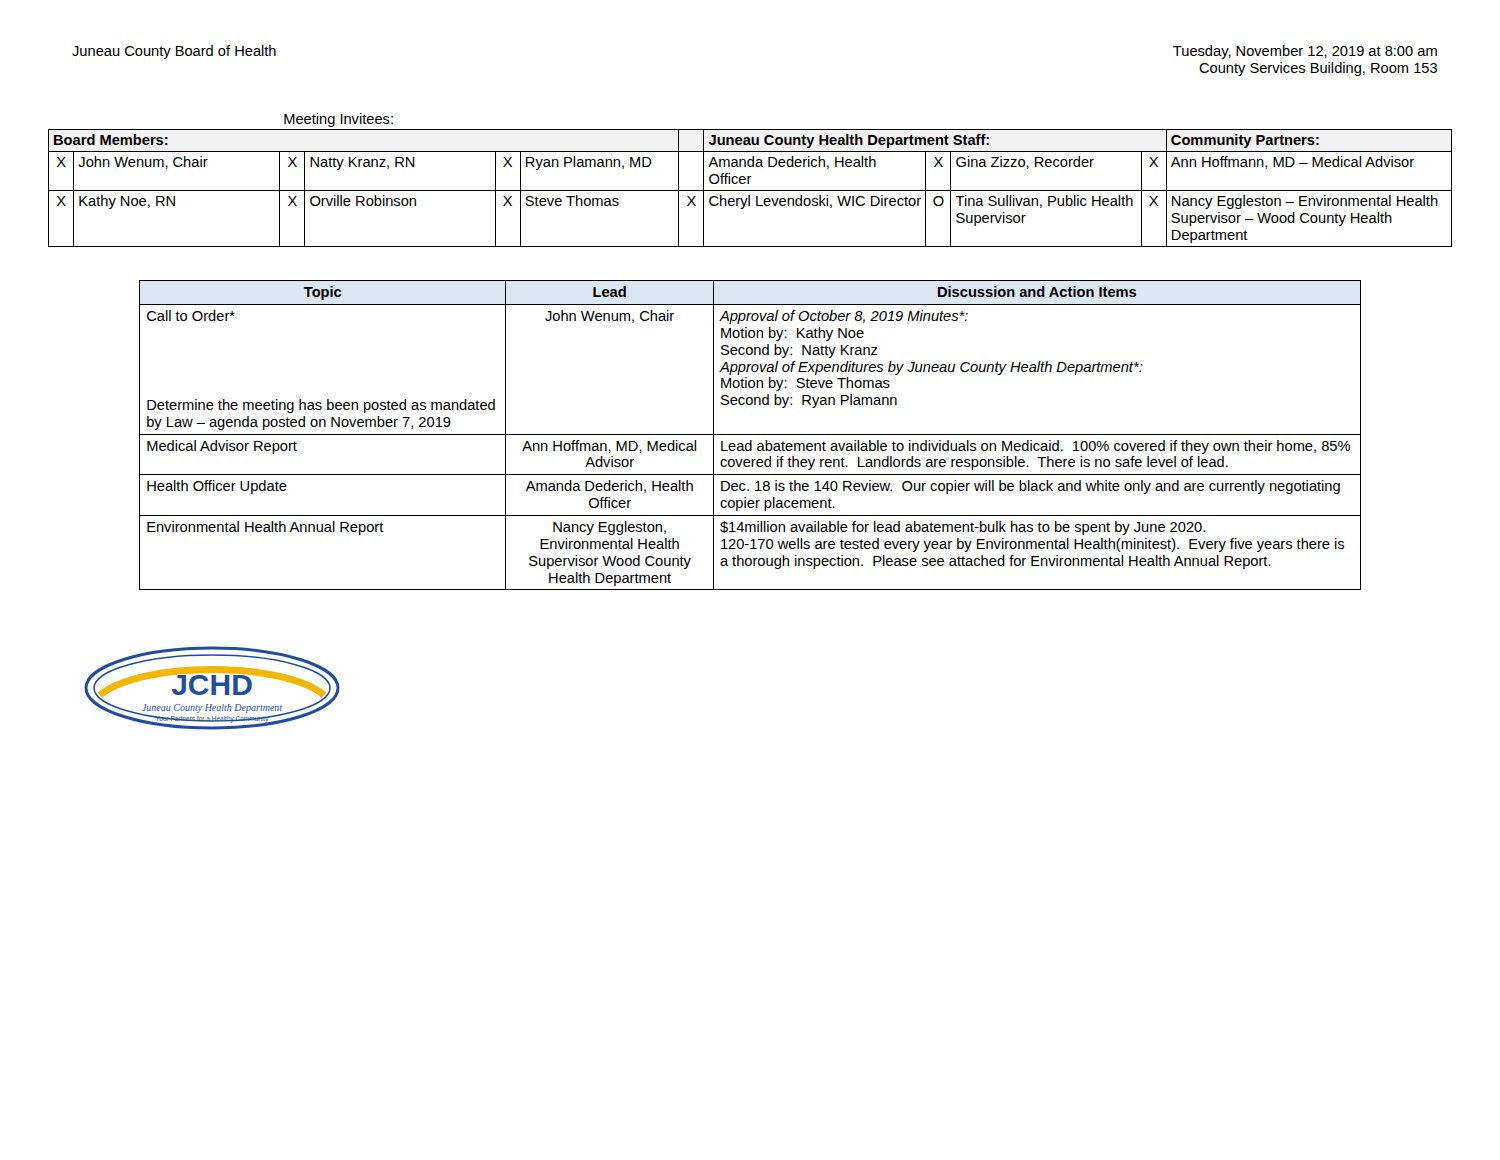Juneau County Board of Health
Tuesday, November 12, 2019 at 8:00 am
County Services Building, Room 153
Meeting Invitees:
| Board Members: | | Juneau County Health Department Staff: | Community Partners: |
| --- | --- | --- | --- |
| X | John Wenum, Chair | X | Natty Kranz, RN | X | Ryan Plamann, MD | | Amanda Dederich, Health Officer | X | Gina Zizzo, Recorder | X | Ann Hoffmann, MD – Medical Advisor |
| X | Kathy Noe, RN | X | Orville Robinson | X | Steve Thomas | X | Cheryl Levendoski, WIC Director | O | Tina Sullivan, Public Health Supervisor | X | Nancy Eggleston – Environmental Health Supervisor – Wood County Health Department |
| Topic | Lead | Discussion and Action Items |
| --- | --- | --- |
| Call to Order* Determine the meeting has been posted as mandated by Law – agenda posted on November 7, 2019 | John Wenum, Chair | Approval of October 8, 2019 Minutes*: Motion by: Kathy Noe Second by: Natty Kranz Approval of Expenditures by Juneau County Health Department*: Motion by: Steve Thomas Second by: Ryan Plamann |
| Medical Advisor Report | Ann Hoffman, MD, Medical Advisor | Lead abatement available to individuals on Medicaid. 100% covered if they own their home, 85% covered if they rent. Landlords are responsible. There is no safe level of lead. |
| Health Officer Update | Amanda Dederich, Health Officer | Dec. 18 is the 140 Review. Our copier will be black and white only and are currently negotiating copier placement. |
| Environmental Health Annual Report | Nancy Eggleston, Environmental Health Supervisor Wood County Health Department | $14million available for lead abatement-bulk has to be spent by June 2020. 120-170 wells are tested every year by Environmental Health(minitest). Every five years there is a thorough inspection. Please see attached for Environmental Health Annual Report. |
JCHD Juneau County Health Department Your Partners for a Healthy Community